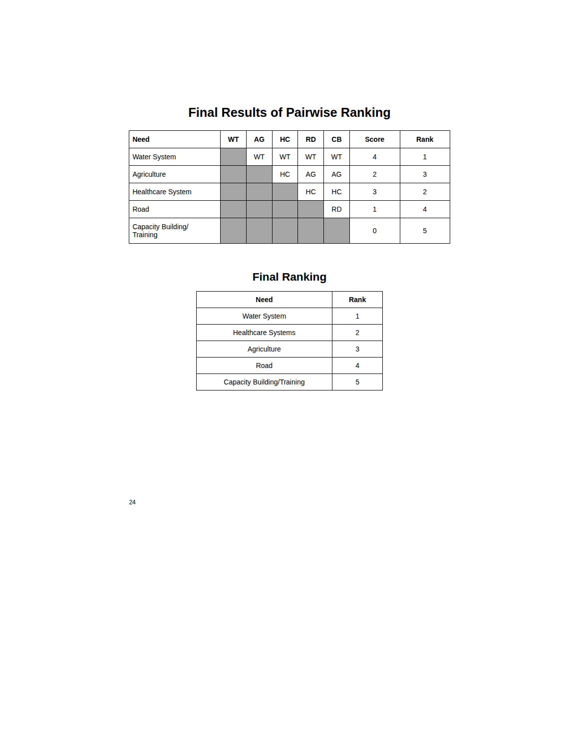Final Results of Pairwise Ranking
| Need | WT | AG | HC | RD | CB | Score | Rank |
| --- | --- | --- | --- | --- | --- | --- | --- |
| Water System | | WT | WT | WT | WT | 4 | 1 |
| Agriculture | | | HC | AG | AG | 2 | 3 |
| Healthcare System | | | | HC | HC | 3 | 2 |
| Road | | | | | RD | 1 | 4 |
| Capacity Building/ Training | | | | | | 0 | 5 |
Final Ranking
| Need | Rank |
| --- | --- |
| Water System | 1 |
| Healthcare Systems | 2 |
| Agriculture | 3 |
| Road | 4 |
| Capacity Building/Training | 5 |
24